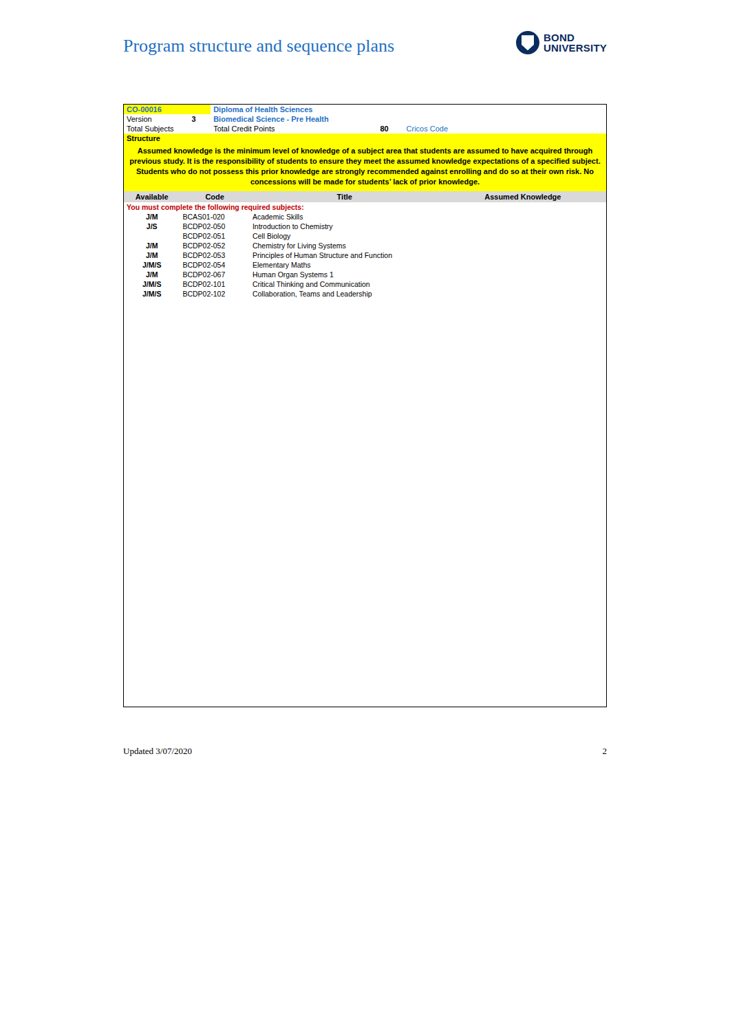Program structure and sequence plans
BOND UNIVERSITY
| CO-00016 | Diploma of Health Sciences | | |
| Version | 3 | Biomedical Science - Pre Health | | |
| Total Subjects | | Total Credit Points | | 80 | Cricos Code | |
| Structure |
Assumed knowledge is the minimum level of knowledge of a subject area that students are assumed to have acquired through previous study. It is the responsibility of students to ensure they meet the assumed knowledge expectations of a specified subject. Students who do not possess this prior knowledge are strongly recommended against enrolling and do so at their own risk. No concessions will be made for students’ lack of prior knowledge.
| Available | Code | Title | Assumed Knowledge |
| --- | --- | --- | --- |
| You must complete the following required subjects: |
| J/M | BCAS01-020 | Academic Skills | |
| J/S | BCDP02-050 | Introduction to Chemistry | |
| | BCDP02-051 | Cell Biology | |
| J/M | BCDP02-052 | Chemistry for Living Systems | |
| J/M | BCDP02-053 | Principles of Human Structure and Function | |
| J/M/S | BCDP02-054 | Elementary Maths | |
| J/M | BCDP02-067 | Human Organ Systems 1 | |
| J/M/S | BCDP02-101 | Critical Thinking and Communication | |
| J/M/S | BCDP02-102 | Collaboration, Teams and Leadership | |
Updated 3/07/2020 2